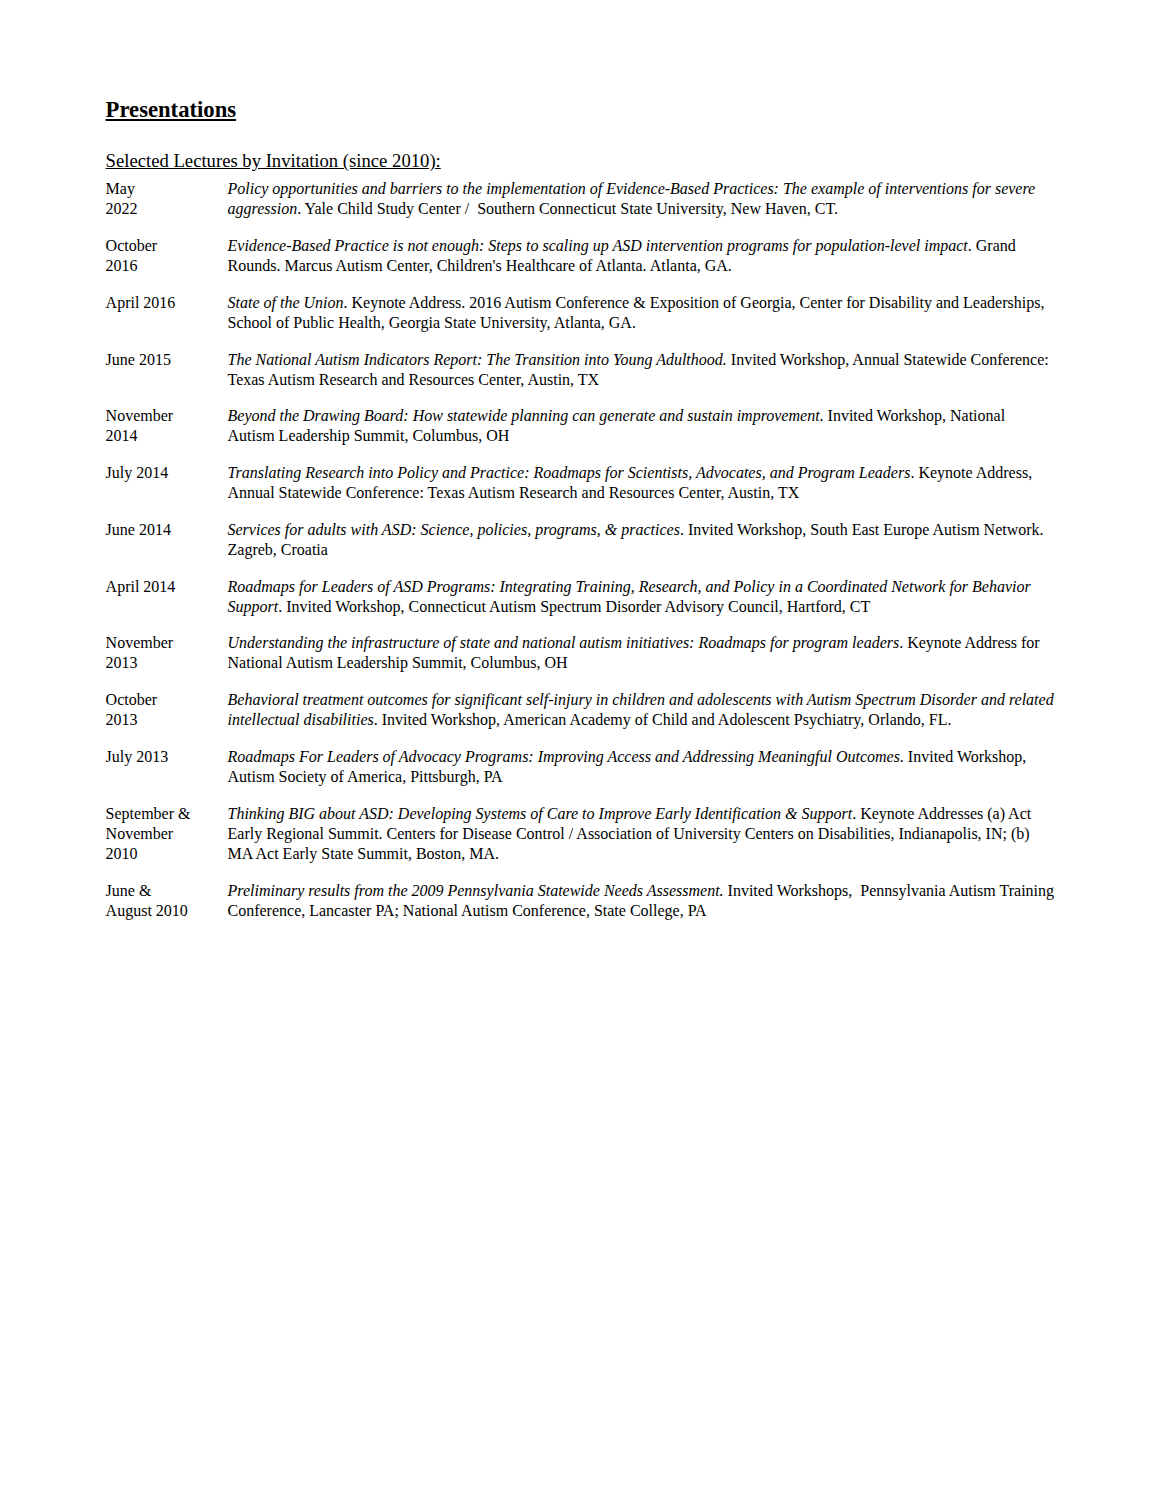Presentations
Selected Lectures by Invitation (since 2010):
| May 2022 | Policy opportunities and barriers to the implementation of Evidence-Based Practices: The example of interventions for severe aggression . Yale Child Study Center / Southern Connecticut State University, New Haven, CT. |
| October 2016 | Evidence-Based Practice is not enough: Steps to scaling up ASD intervention programs for population-level impact . Grand Rounds. Marcus Autism Center, Children's Healthcare of Atlanta. Atlanta, GA. |
| April 2016 | State of the Union . Keynote Address. 2016 Autism Conference & Exposition of Georgia, Center for Disability and Leaderships, School of Public Health, Georgia State University, Atlanta, GA. |
| June 2015 | The National Autism Indicators Report: The Transition into Young Adulthood. Invited Workshop, Annual Statewide Conference: Texas Autism Research and Resources Center, Austin, TX |
| November 2014 | Beyond the Drawing Board: How statewide planning can generate and sustain improvement . Invited Workshop, National Autism Leadership Summit, Columbus, OH |
| July 2014 | Translating Research into Policy and Practice: Roadmaps for Scientists, Advocates, and Program Leaders . Keynote Address, Annual Statewide Conference: Texas Autism Research and Resources Center, Austin, TX |
| June 2014 | Services for adults with ASD: Science, policies, programs, & practices . Invited Workshop, South East Europe Autism Network. Zagreb, Croatia |
| April 2014 | Roadmaps for Leaders of ASD Programs: Integrating Training, Research, and Policy in a Coordinated Network for Behavior Support . Invited Workshop, Connecticut Autism Spectrum Disorder Advisory Council, Hartford, CT |
| November 2013 | Understanding the infrastructure of state and national autism initiatives: Roadmaps for program leaders . Keynote Address for National Autism Leadership Summit, Columbus, OH |
| October 2013 | Behavioral treatment outcomes for significant self-injury in children and adolescents with Autism Spectrum Disorder and related intellectual disabilities . Invited Workshop, American Academy of Child and Adolescent Psychiatry, Orlando, FL. |
| July 2013 | Roadmaps For Leaders of Advocacy Programs: Improving Access and Addressing Meaningful Outcomes . Invited Workshop, Autism Society of America, Pittsburgh, PA |
| September & November 2010 | Thinking BIG about ASD: Developing Systems of Care to Improve Early Identification & Support . Keynote Addresses (a) Act Early Regional Summit. Centers for Disease Control / Association of University Centers on Disabilities, Indianapolis, IN; (b) MA Act Early State Summit, Boston, MA. |
| June & August 2010 | Preliminary results from the 2009 Pennsylvania Statewide Needs Assessment. Invited Workshops, Pennsylvania Autism Training Conference, Lancaster PA; National Autism Conference, State College, PA |